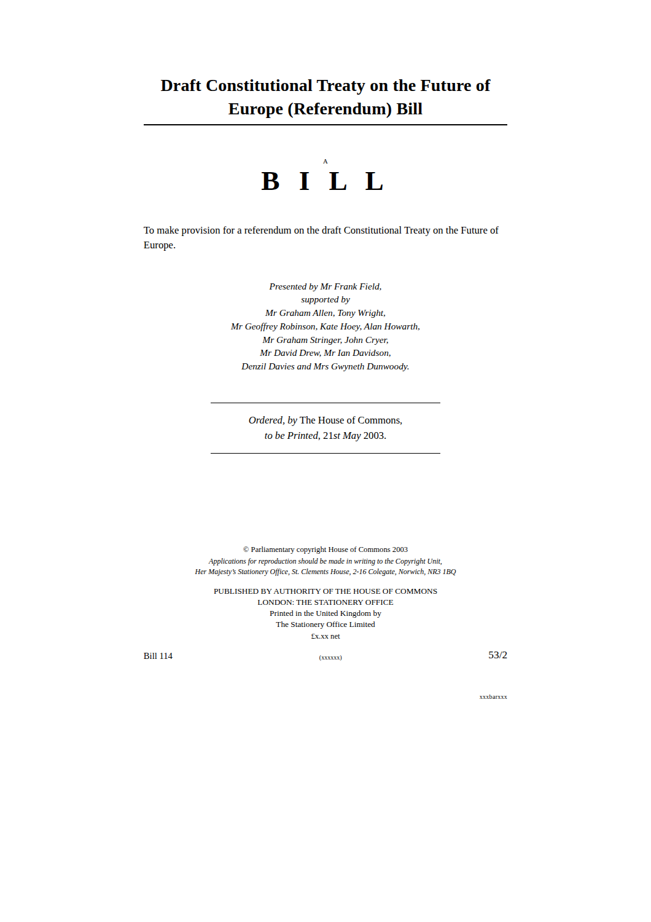Draft Constitutional Treaty on the Future of
Europe (Referendum) Bill
A
B I L L
To make provision for a referendum on the draft Constitutional Treaty on the Future of Europe.
Presented by Mr Frank Field,
supported by
Mr Graham Allen, Tony Wright,
Mr Geoffrey Robinson, Kate Hoey, Alan Howarth,
Mr Graham Stringer, John Cryer,
Mr David Drew, Mr Ian Davidson,
Denzil Davies and Mrs Gwyneth Dunwoody.
Ordered, by The House of Commons,
to be Printed, 21st May 2003.
© Parliamentary copyright House of Commons 2003
Applications for reproduction should be made in writing to the Copyright Unit,
Her Majesty’s Stationery Office, St. Clements House, 2-16 Colegate, Norwich, NR3 1BQ
PUBLISHED BY AUTHORITY OF THE HOUSE OF COMMONS
LONDON: THE STATIONERY OFFICE
Printed in the United Kingdom by
The Stationery Office Limited
£x.xx net
Bill 114
(xxxxxx)
53/2
xxxbarxxx